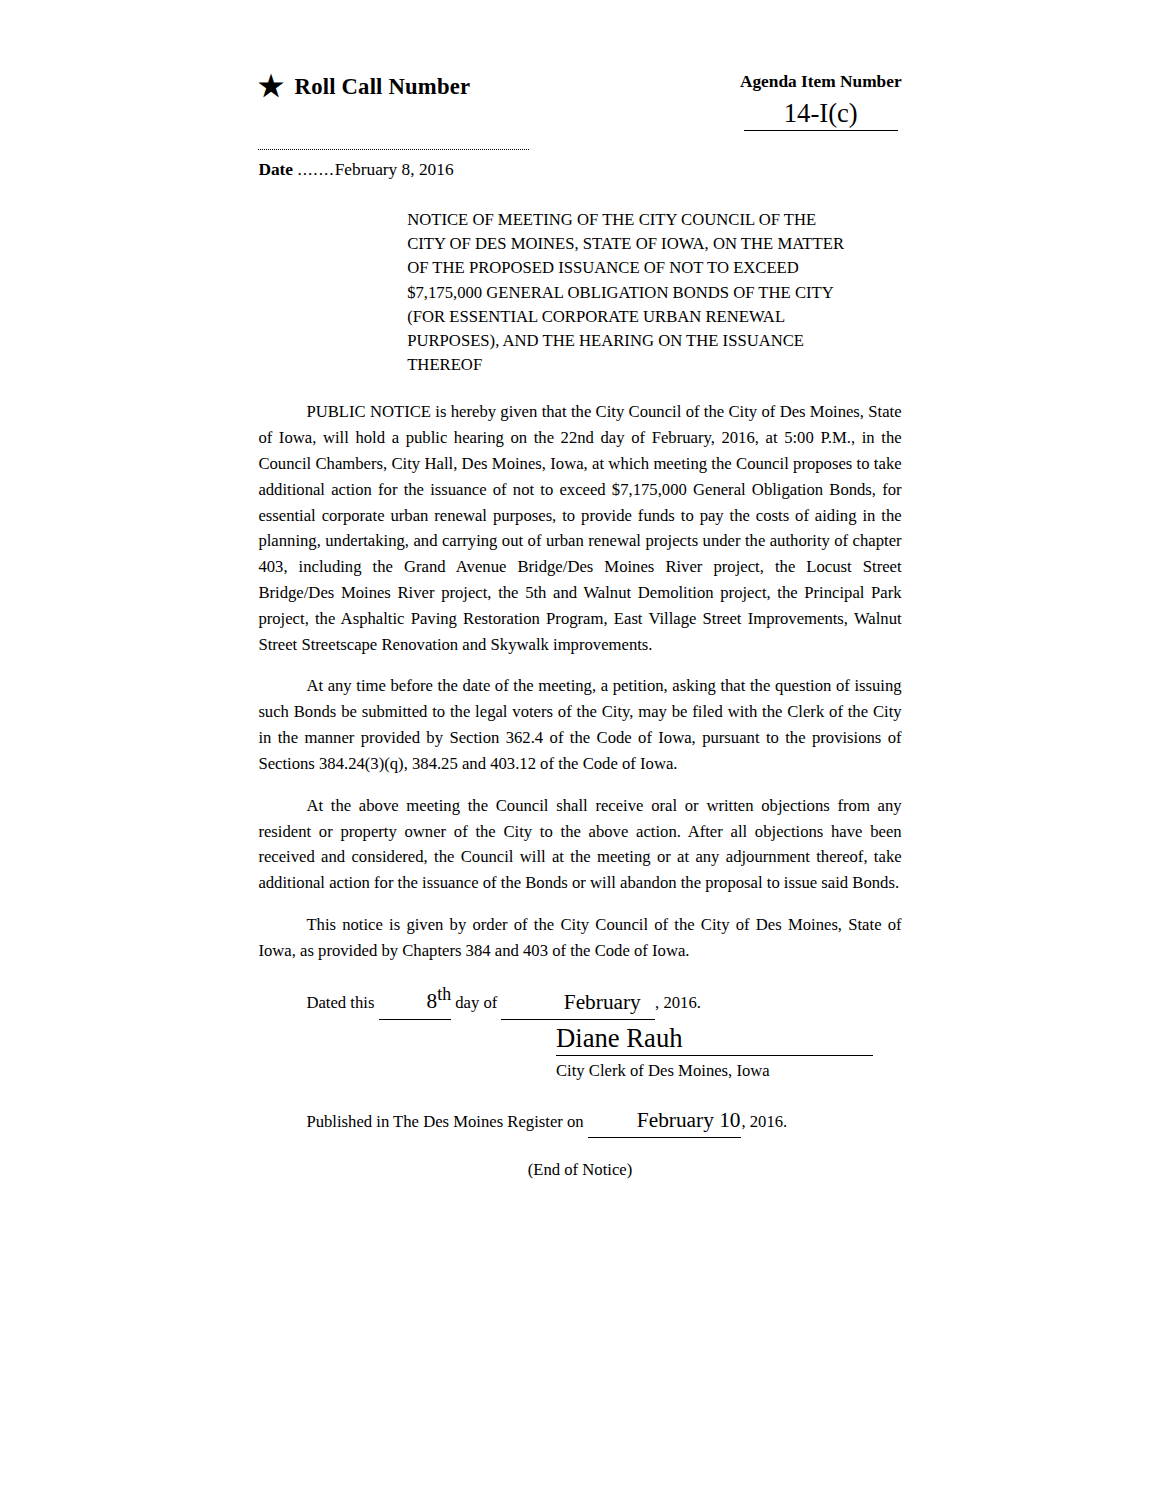★ Roll Call Number
Agenda Item Number
14-I(c)
Date ....... February 8, 2016
NOTICE OF MEETING OF THE CITY COUNCIL OF THE
CITY OF DES MOINES, STATE OF IOWA, ON THE MATTER
OF THE PROPOSED ISSUANCE OF NOT TO EXCEED
$7,175,000 GENERAL OBLIGATION BONDS OF THE CITY
(FOR ESSENTIAL CORPORATE URBAN RENEWAL
PURPOSES), AND THE HEARING ON THE ISSUANCE
THEREOF
PUBLIC NOTICE is hereby given that the City Council of the City of Des Moines, State of Iowa, will hold a public hearing on the 22nd day of February, 2016, at 5:00 P.M., in the Council Chambers, City Hall, Des Moines, Iowa, at which meeting the Council proposes to take additional action for the issuance of not to exceed $7,175,000 General Obligation Bonds, for essential corporate urban renewal purposes, to provide funds to pay the costs of aiding in the planning, undertaking, and carrying out of urban renewal projects under the authority of chapter 403, including the Grand Avenue Bridge/Des Moines River project, the Locust Street Bridge/Des Moines River project, the 5th and Walnut Demolition project, the Principal Park project, the Asphaltic Paving Restoration Program, East Village Street Improvements, Walnut Street Streetscape Renovation and Skywalk improvements.
At any time before the date of the meeting, a petition, asking that the question of issuing such Bonds be submitted to the legal voters of the City, may be filed with the Clerk of the City in the manner provided by Section 362.4 of the Code of Iowa, pursuant to the provisions of Sections 384.24(3)(q), 384.25 and 403.12 of the Code of Iowa.
At the above meeting the Council shall receive oral or written objections from any resident or property owner of the City to the above action. After all objections have been received and considered, the Council will at the meeting or at any adjournment thereof, take additional action for the issuance of the Bonds or will abandon the proposal to issue said Bonds.
This notice is given by order of the City Council of the City of Des Moines, State of Iowa, as provided by Chapters 384 and 403 of the Code of Iowa.
Dated this 8th day of February, 2016.
Diane Rauh
City Clerk of Des Moines, Iowa
Published in The Des Moines Register on February 10, 2016.
(End of Notice)